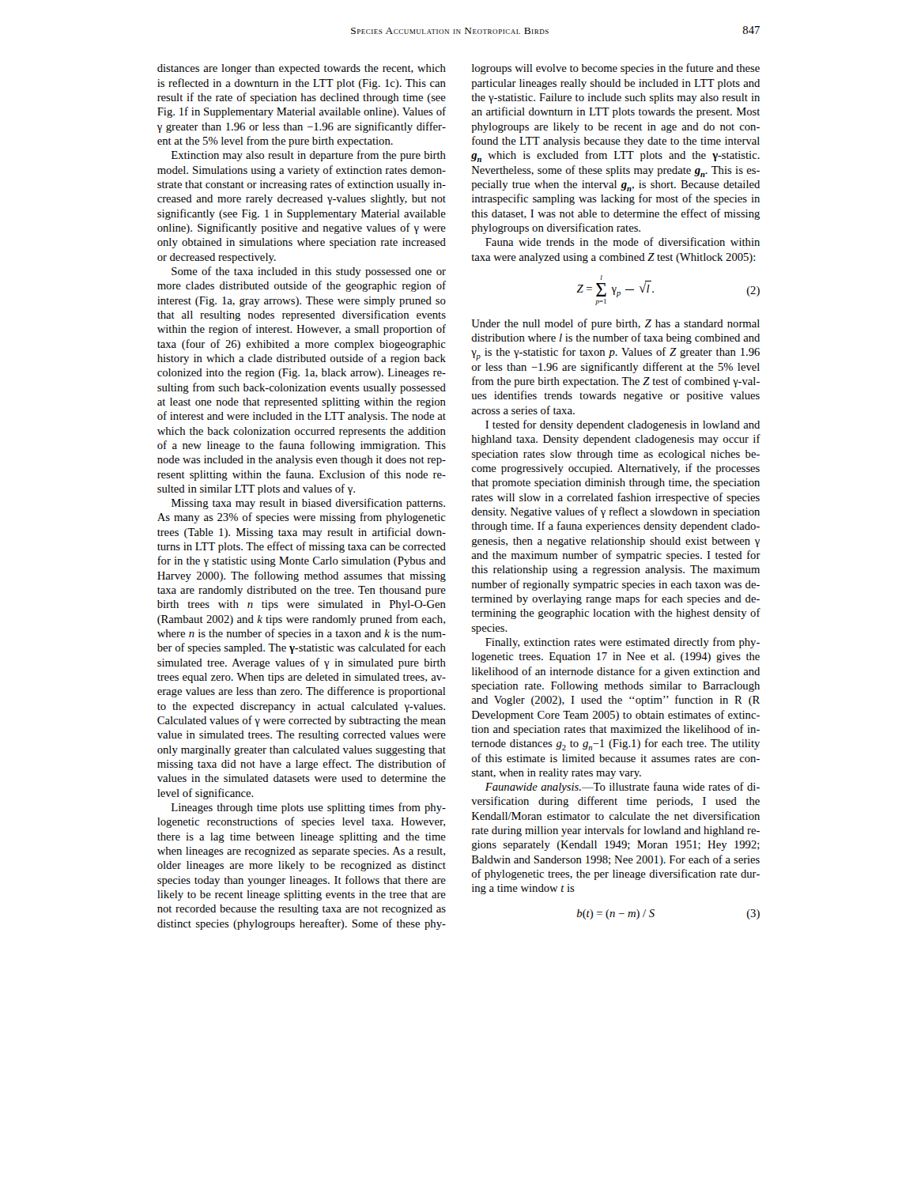Species Accumulation in Neotropical Birds 847
distances are longer than expected towards the recent, which is reflected in a downturn in the LTT plot (Fig. 1c). This can result if the rate of speciation has declined through time (see Fig. 1f in Supplementary Material available online). Values of γ greater than 1.96 or less than −1.96 are significantly different at the 5% level from the pure birth expectation.
Extinction may also result in departure from the pure birth model. Simulations using a variety of extinction rates demonstrate that constant or increasing rates of extinction usually increased and more rarely decreased γ-values slightly, but not significantly (see Fig. 1 in Supplementary Material available online). Significantly positive and negative values of γ were only obtained in simulations where speciation rate increased or decreased respectively.
Some of the taxa included in this study possessed one or more clades distributed outside of the geographic region of interest (Fig. 1a, gray arrows). These were simply pruned so that all resulting nodes represented diversification events within the region of interest. However, a small proportion of taxa (four of 26) exhibited a more complex biogeographic history in which a clade distributed outside of a region back colonized into the region (Fig. 1a, black arrow). Lineages resulting from such back-colonization events usually possessed at least one node that represented splitting within the region of interest and were included in the LTT analysis. The node at which the back colonization occurred represents the addition of a new lineage to the fauna following immigration. This node was included in the analysis even though it does not represent splitting within the fauna. Exclusion of this node resulted in similar LTT plots and values of γ.
Missing taxa may result in biased diversification patterns. As many as 23% of species were missing from phylogenetic trees (Table 1). Missing taxa may result in artificial downturns in LTT plots. The effect of missing taxa can be corrected for in the γ statistic using Monte Carlo simulation (Pybus and Harvey 2000). The following method assumes that missing taxa are randomly distributed on the tree. Ten thousand pure birth trees with n tips were simulated in Phyl-O-Gen (Rambaut 2002) and k tips were randomly pruned from each, where n is the number of species in a taxon and k is the number of species sampled. The γ-statistic was calculated for each simulated tree. Average values of γ in simulated pure birth trees equal zero. When tips are deleted in simulated trees, average values are less than zero. The difference is proportional to the expected discrepancy in actual calculated γ-values. Calculated values of γ were corrected by subtracting the mean value in simulated trees. The resulting corrected values were only marginally greater than calculated values suggesting that missing taxa did not have a large effect. The distribution of values in the simulated datasets were used to determine the level of significance.
Lineages through time plots use splitting times from phylogenetic reconstructions of species level taxa. However, there is a lag time between lineage splitting and the time when lineages are recognized as separate species. As a result, older lineages are more likely to be recognized as distinct species today than younger lineages. It follows that there are likely to be recent lineage splitting events in the tree that are not recorded because the resulting taxa are not recognized as distinct species (phylogroups hereafter). Some of these phylogroups will evolve to become species in the future and these particular lineages really should be included in LTT plots and the γ-statistic. Failure to include such splits may also result in an artificial downturn in LTT plots towards the present. Most phylogroups are likely to be recent in age and do not confound the LTT analysis because they date to the time interval gn which is excluded from LTT plots and the γ-statistic. Nevertheless, some of these splits may predate gn. This is especially true when the interval gn, is short. Because detailed intraspecific sampling was lacking for most of the species in this dataset, I was not able to determine the effect of missing phylogroups on diversification rates.
Fauna wide trends in the mode of diversification within taxa were analyzed using a combined Z test (Whitlock 2005):
Z = l Σ p=1 γp l. (2)
Under the null model of pure birth, Z has a standard normal distribution where l is the number of taxa being combined and γp is the γ-statistic for taxon p. Values of Z greater than 1.96 or less than −1.96 are significantly different at the 5% level from the pure birth expectation. The Z test of combined γ-values identifies trends towards negative or positive values across a series of taxa.
I tested for density dependent cladogenesis in lowland and highland taxa. Density dependent cladogenesis may occur if speciation rates slow through time as ecological niches become progressively occupied. Alternatively, if the processes that promote speciation diminish through time, the speciation rates will slow in a correlated fashion irrespective of species density. Negative values of γ reflect a slowdown in speciation through time. If a fauna experiences density dependent cladogenesis, then a negative relationship should exist between γ and the maximum number of sympatric species. I tested for this relationship using a regression analysis. The maximum number of regionally sympatric species in each taxon was determined by overlaying range maps for each species and determining the geographic location with the highest density of species.
Finally, extinction rates were estimated directly from phylogenetic trees. Equation 17 in Nee et al. (1994) gives the likelihood of an internode distance for a given extinction and speciation rate. Following methods similar to Barraclough and Vogler (2002), I used the ‘‘optim’’ function in R (R Development Core Team 2005) to obtain estimates of extinction and speciation rates that maximized the likelihood of internode distances g2 to gn−1 (Fig.1) for each tree. The utility of this estimate is limited because it assumes rates are constant, when in reality rates may vary.
Faunawide analysis.—To illustrate fauna wide rates of diversification during different time periods, I used the Kendall/Moran estimator to calculate the net diversification rate during million year intervals for lowland and highland regions separately (Kendall 1949; Moran 1951; Hey 1992; Baldwin and Sanderson 1998; Nee 2001). For each of a series of phylogenetic trees, the per lineage diversification rate during a time window t is
b(t) = (n − m) / S (3)